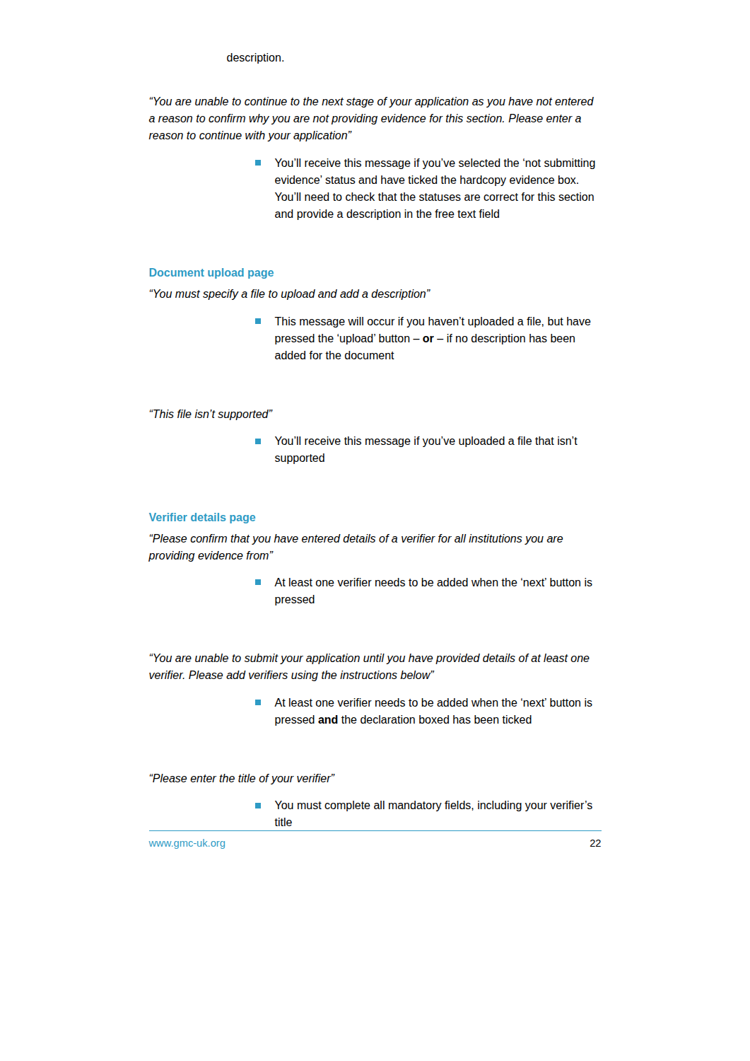description.
“You are unable to continue to the next stage of your application as you have not entered a reason to confirm why you are not providing evidence for this section. Please enter a reason to continue with your application”
You’ll receive this message if you’ve selected the ‘not submitting evidence’ status and have ticked the hardcopy evidence box. You’ll need to check that the statuses are correct for this section and provide a description in the free text field
Document upload page
“You must specify a file to upload and add a description”
This message will occur if you haven’t uploaded a file, but have pressed the ‘upload’ button – or – if no description has been added for the document
“This file isn’t supported”
You’ll receive this message if you’ve uploaded a file that isn’t supported
Verifier details page
“Please confirm that you have entered details of a verifier for all institutions you are providing evidence from”
At least one verifier needs to be added when the ‘next’ button is pressed
“You are unable to submit your application until you have provided details of at least one verifier. Please add verifiers using the instructions below”
At least one verifier needs to be added when the ‘next’ button is pressed and the declaration boxed has been ticked
“Please enter the title of your verifier”
You must complete all mandatory fields, including your verifier’s title
www.gmc-uk.org 22